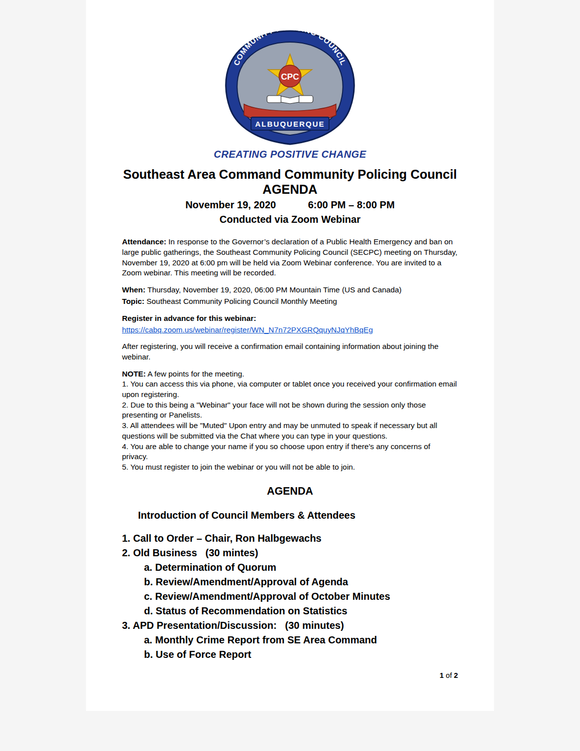COMMUNITY POLICING COUNCIL ALBUQUERQUE CPC
CREATING POSITIVE CHANGE
Southeast Area Command Community Policing Council AGENDA
November 19, 2020 6:00 PM – 8:00 PM
Conducted via Zoom Webinar
Attendance: In response to the Governor’s declaration of a Public Health Emergency and ban on large public gatherings, the Southeast Community Policing Council (SECPC) meeting on Thursday, November 19, 2020 at 6:00 pm will be held via Zoom Webinar conference. You are invited to a Zoom webinar. This meeting will be recorded.
When: Thursday, November 19, 2020, 06:00 PM Mountain Time (US and Canada)
Topic: Southeast Community Policing Council Monthly Meeting
Register in advance for this webinar:
https://cabq.zoom.us/webinar/register/WN_N7n72PXGRQquyNJqYhBqEg
After registering, you will receive a confirmation email containing information about joining the webinar.
NOTE: A few points for the meeting.
1. You can access this via phone, via computer or tablet once you received your confirmation email upon registering.
2. Due to this being a "Webinar" your face will not be shown during the session only those presenting or Panelists.
3. All attendees will be "Muted" Upon entry and may be unmuted to speak if necessary but all questions will be submitted via the Chat where you can type in your questions.
4. You are able to change your name if you so choose upon entry if there's any concerns of privacy.
5. You must register to join the webinar or you will not be able to join.
AGENDA
Introduction of Council Members & Attendees
1. Call to Order – Chair, Ron Halbgewachs
2. Old Business (30 mintes)
a. Determination of Quorum
b. Review/Amendment/Approval of Agenda
c. Review/Amendment/Approval of October Minutes
d. Status of Recommendation on Statistics
3. APD Presentation/Discussion: (30 minutes)
a. Monthly Crime Report from SE Area Command
b. Use of Force Report
1 of 2